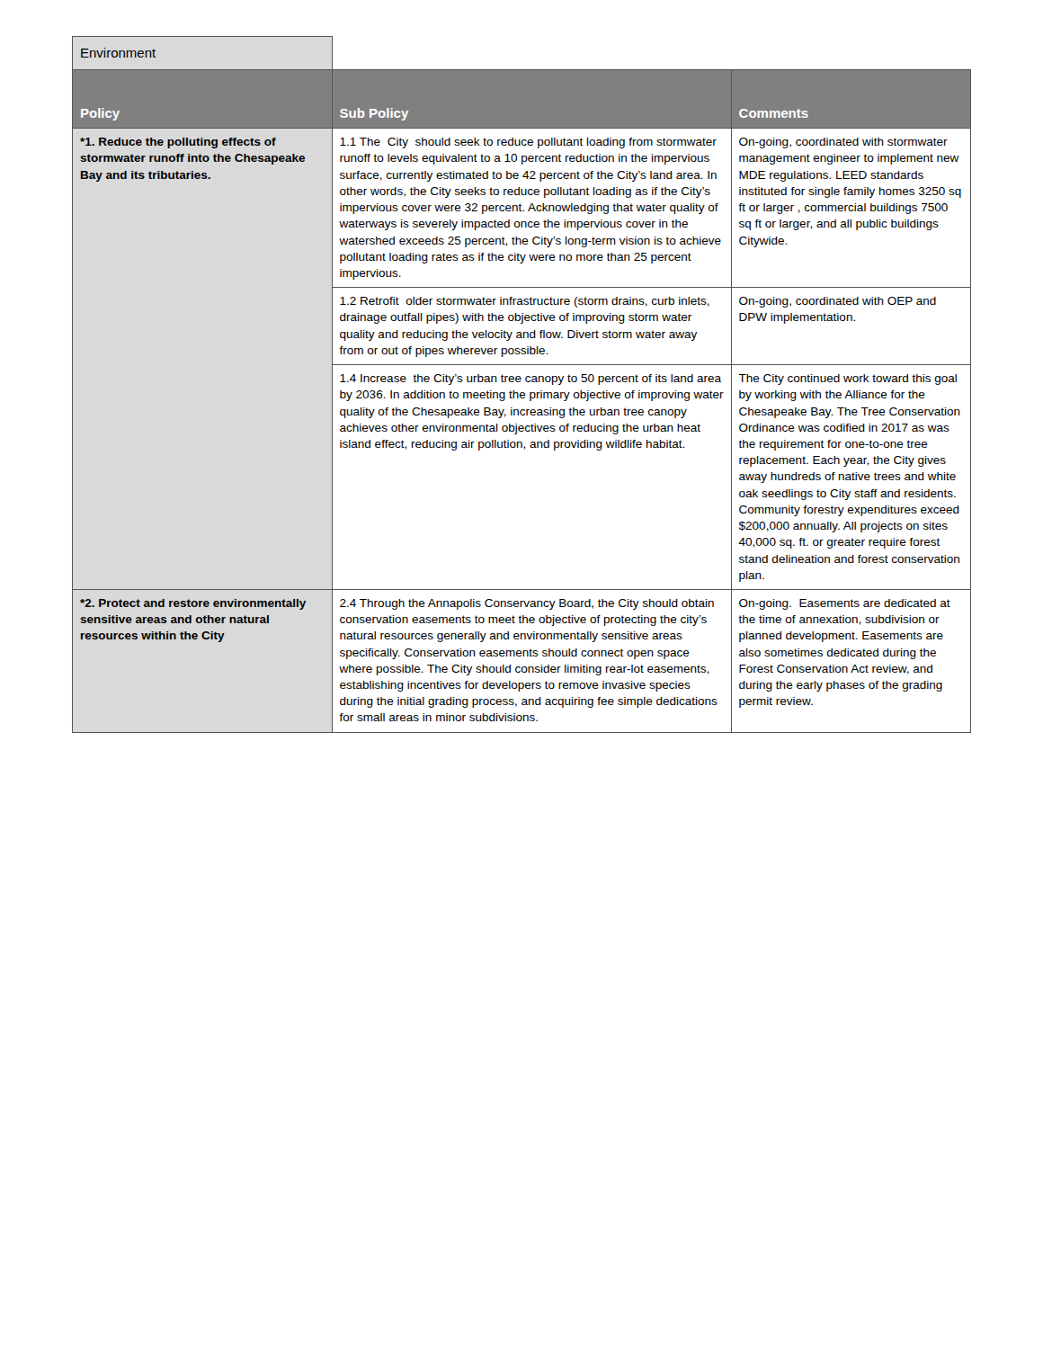| Environment | | |
| Policy | Sub Policy | Comments |
| *1. Reduce the polluting effects of stormwater runoff into the Chesapeake Bay and its tributaries. | 1.1 The City should seek to reduce pollutant loading from stormwater runoff to levels equivalent to a 10 percent reduction in the impervious surface, currently estimated to be 42 percent of the City’s land area. In other words, the City seeks to reduce pollutant loading as if the City’s impervious cover were 32 percent. Acknowledging that water quality of waterways is severely impacted once the impervious cover in the watershed exceeds 25 percent, the City’s long-term vision is to achieve pollutant loading rates as if the city were no more than 25 percent impervious. | On-going, coordinated with stormwater management engineer to implement new MDE regulations. LEED standards instituted for single family homes 3250 sq ft or larger , commercial buildings 7500 sq ft or larger, and all public buildings Citywide. |
| 1.2 Retrofit older stormwater infrastructure (storm drains, curb inlets, drainage outfall pipes) with the objective of improving storm water quality and reducing the velocity and flow. Divert storm water away from or out of pipes wherever possible. | On-going, coordinated with OEP and DPW implementation. |
| 1.4 Increase the City’s urban tree canopy to 50 percent of its land area by 2036. In addition to meeting the primary objective of improving water quality of the Chesapeake Bay, increasing the urban tree canopy achieves other environmental objectives of reducing the urban heat island effect, reducing air pollution, and providing wildlife habitat. | The City continued work toward this goal by working with the Alliance for the Chesapeake Bay. The Tree Conservation Ordinance was codified in 2017 as was the requirement for one-to-one tree replacement. Each year, the City gives away hundreds of native trees and white oak seedlings to City staff and residents. Community forestry expenditures exceed $200,000 annually. All projects on sites 40,000 sq. ft. or greater require forest stand delineation and forest conservation plan. |
| *2. Protect and restore environmentally sensitive areas and other natural resources within the City | 2.4 Through the Annapolis Conservancy Board, the City should obtain conservation easements to meet the objective of protecting the city’s natural resources generally and environmentally sensitive areas specifically. Conservation easements should connect open space where possible. The City should consider limiting rear-lot easements, establishing incentives for developers to remove invasive species during the initial grading process, and acquiring fee simple dedications for small areas in minor subdivisions. | On-going. Easements are dedicated at the time of annexation, subdivision or planned development. Easements are also sometimes dedicated during the Forest Conservation Act review, and during the early phases of the grading permit review. |